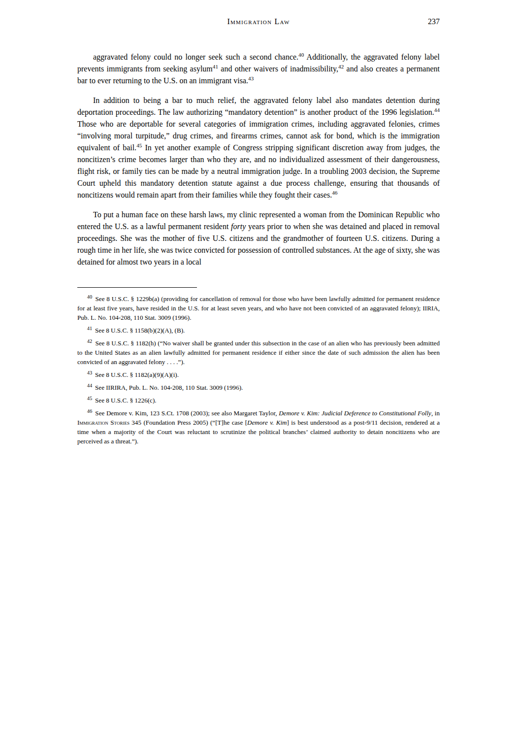Immigration Law 237
aggravated felony could no longer seek such a second chance.40 Additionally, the aggravated felony label prevents immigrants from seeking asylum41 and other waivers of inadmissibility,42 and also creates a permanent bar to ever returning to the U.S. on an immigrant visa.43
In addition to being a bar to much relief, the aggravated felony label also mandates detention during deportation proceedings. The law authorizing “mandatory detention” is another product of the 1996 legislation.44 Those who are deportable for several categories of immigration crimes, including aggravated felonies, crimes “involving moral turpitude,” drug crimes, and firearms crimes, cannot ask for bond, which is the immigration equivalent of bail.45 In yet another example of Congress stripping significant discretion away from judges, the noncitizen’s crime becomes larger than who they are, and no individualized assessment of their dangerousness, flight risk, or family ties can be made by a neutral immigration judge. In a troubling 2003 decision, the Supreme Court upheld this mandatory detention statute against a due process challenge, ensuring that thousands of noncitizens would remain apart from their families while they fought their cases.46
To put a human face on these harsh laws, my clinic represented a woman from the Dominican Republic who entered the U.S. as a lawful permanent resident forty years prior to when she was detained and placed in removal proceedings. She was the mother of five U.S. citizens and the grandmother of fourteen U.S. citizens. During a rough time in her life, she was twice convicted for possession of controlled substances. At the age of sixty, she was detained for almost two years in a local
40 See 8 U.S.C. § 1229b(a) (providing for cancellation of removal for those who have been lawfully admitted for permanent residence for at least five years, have resided in the U.S. for at least seven years, and who have not been convicted of an aggravated felony); IIRIA, Pub. L. No. 104-208, 110 Stat. 3009 (1996).
41 See 8 U.S.C. § 1158(b)(2)(A), (B).
42 See 8 U.S.C. § 1182(h) (“No waiver shall be granted under this subsection in the case of an alien who has previously been admitted to the United States as an alien lawfully admitted for permanent residence if either since the date of such admission the alien has been convicted of an aggravated felony . . . .”).
43 See 8 U.S.C. § 1182(a)(9)(A)(i).
44 See IIRIRA, Pub. L. No. 104-208, 110 Stat. 3009 (1996).
45 See 8 U.S.C. § 1226(c).
46 See Demore v. Kim, 123 S.Ct. 1708 (2003); see also Margaret Taylor, Demore v. Kim: Judicial Deference to Constitutional Folly, in Immigration Stories 345 (Foundation Press 2005) (“[T]he case [Demore v. Kim] is best understood as a post-9/11 decision, rendered at a time when a majority of the Court was reluctant to scrutinize the political branches’ claimed authority to detain noncitizens who are perceived as a threat.”).